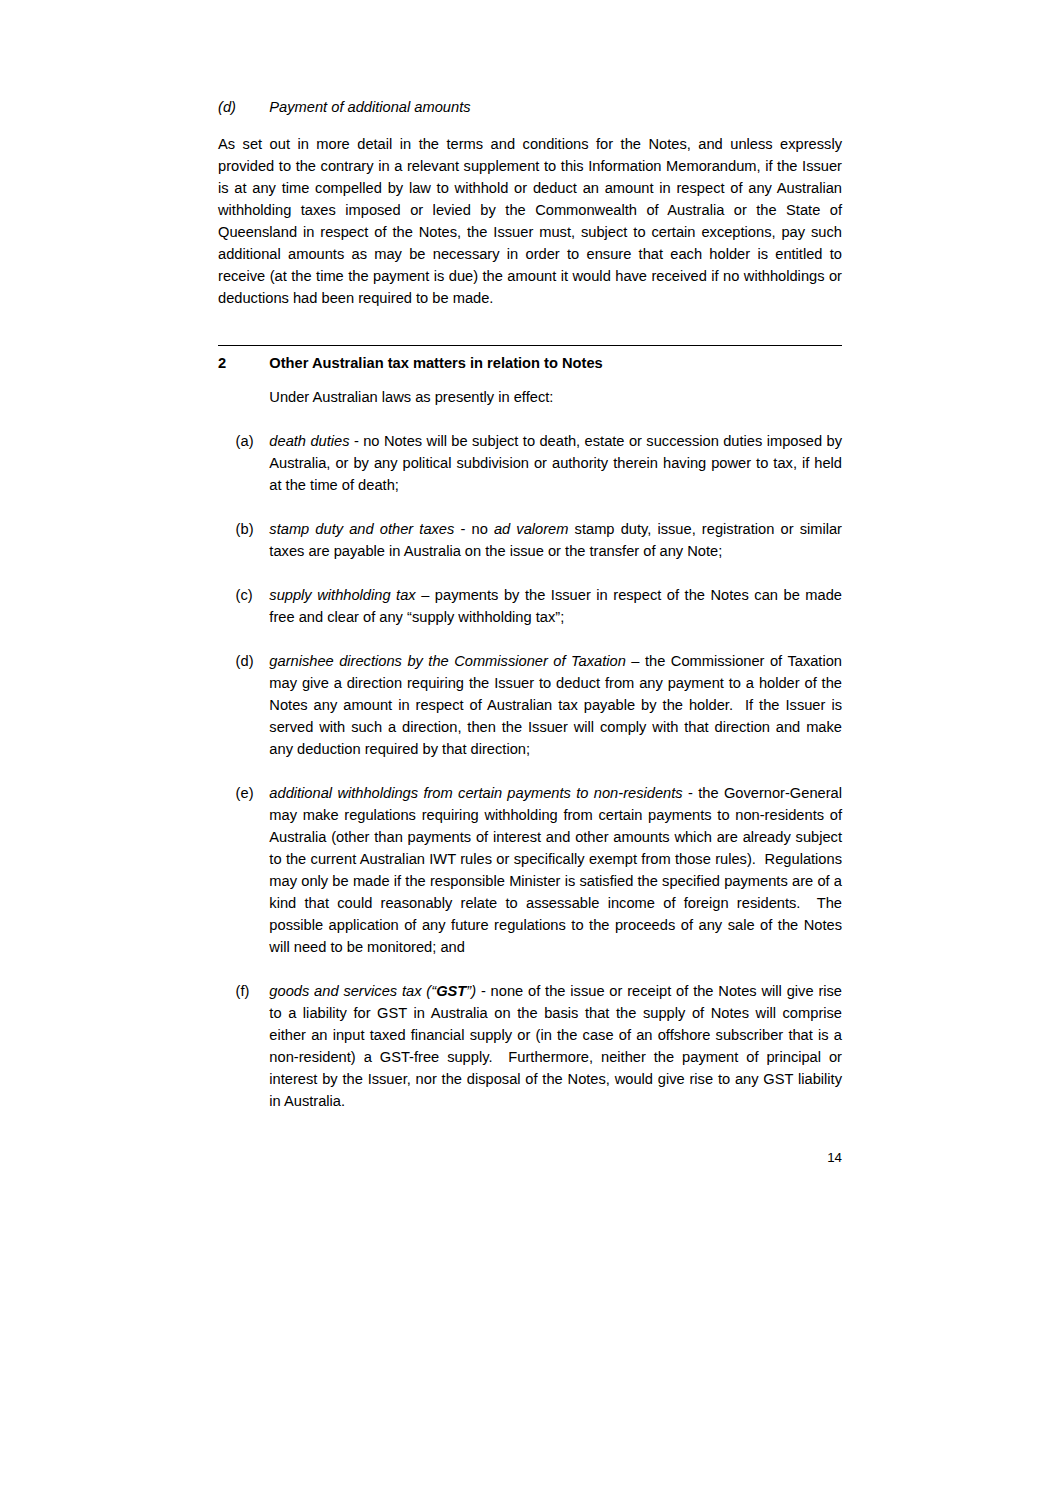(d) Payment of additional amounts
As set out in more detail in the terms and conditions for the Notes, and unless expressly provided to the contrary in a relevant supplement to this Information Memorandum, if the Issuer is at any time compelled by law to withhold or deduct an amount in respect of any Australian withholding taxes imposed or levied by the Commonwealth of Australia or the State of Queensland in respect of the Notes, the Issuer must, subject to certain exceptions, pay such additional amounts as may be necessary in order to ensure that each holder is entitled to receive (at the time the payment is due) the amount it would have received if no withholdings or deductions had been required to be made.
2 Other Australian tax matters in relation to Notes
Under Australian laws as presently in effect:
(a) death duties - no Notes will be subject to death, estate or succession duties imposed by Australia, or by any political subdivision or authority therein having power to tax, if held at the time of death;
(b) stamp duty and other taxes - no ad valorem stamp duty, issue, registration or similar taxes are payable in Australia on the issue or the transfer of any Note;
(c) supply withholding tax – payments by the Issuer in respect of the Notes can be made free and clear of any “supply withholding tax”;
(d) garnishee directions by the Commissioner of Taxation – the Commissioner of Taxation may give a direction requiring the Issuer to deduct from any payment to a holder of the Notes any amount in respect of Australian tax payable by the holder. If the Issuer is served with such a direction, then the Issuer will comply with that direction and make any deduction required by that direction;
(e) additional withholdings from certain payments to non-residents - the Governor-General may make regulations requiring withholding from certain payments to non-residents of Australia (other than payments of interest and other amounts which are already subject to the current Australian IWT rules or specifically exempt from those rules). Regulations may only be made if the responsible Minister is satisfied the specified payments are of a kind that could reasonably relate to assessable income of foreign residents. The possible application of any future regulations to the proceeds of any sale of the Notes will need to be monitored; and
(f) goods and services tax (“GST”) - none of the issue or receipt of the Notes will give rise to a liability for GST in Australia on the basis that the supply of Notes will comprise either an input taxed financial supply or (in the case of an offshore subscriber that is a non-resident) a GST-free supply. Furthermore, neither the payment of principal or interest by the Issuer, nor the disposal of the Notes, would give rise to any GST liability in Australia.
14